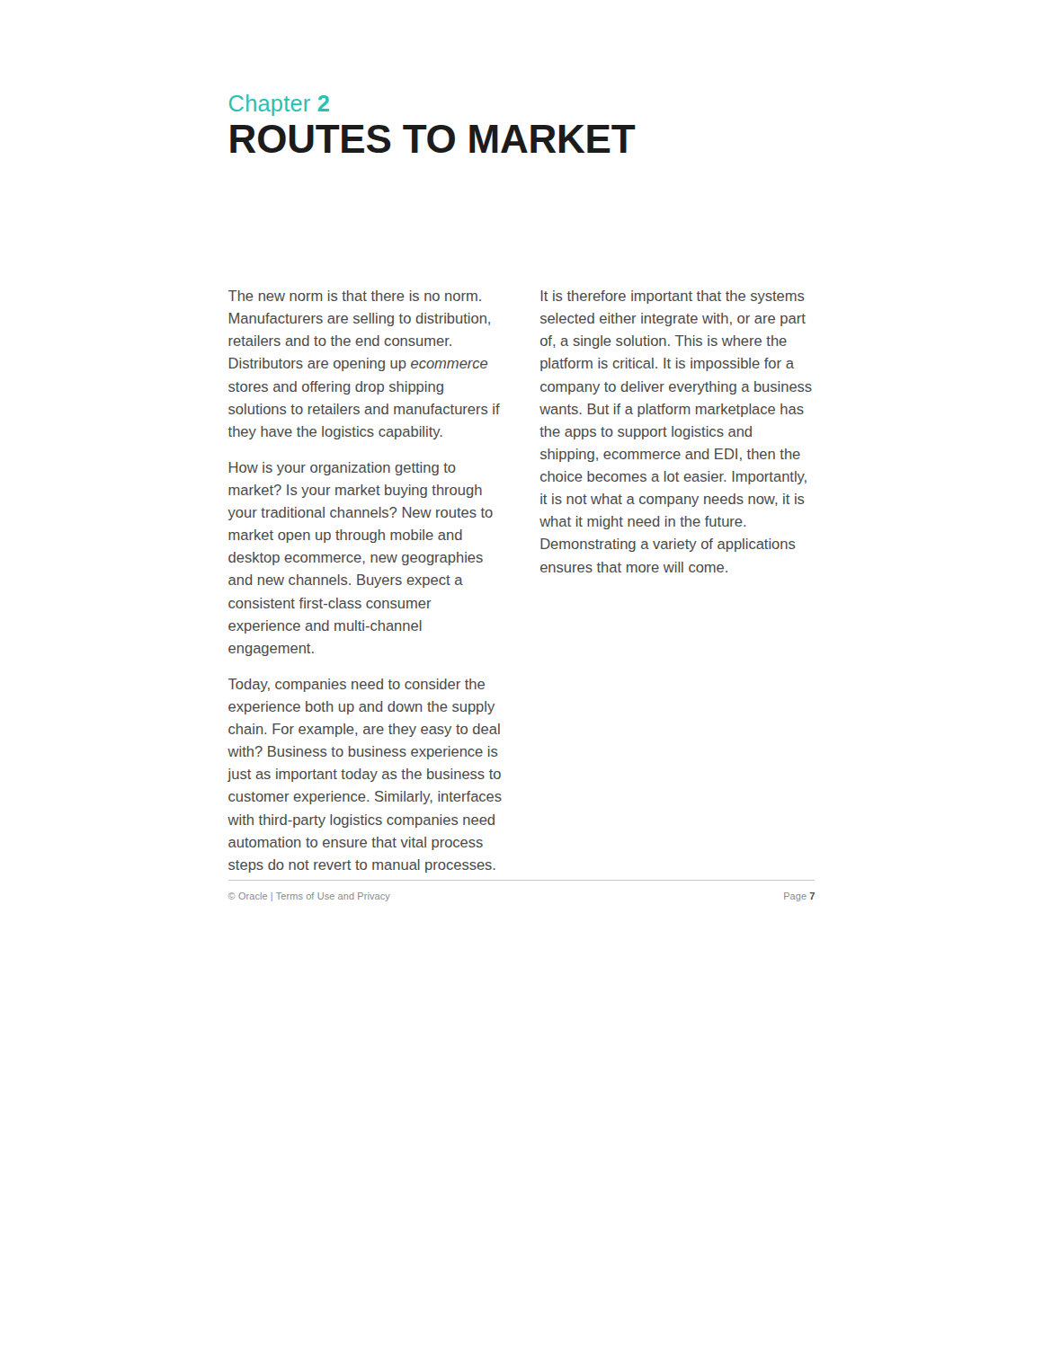Chapter 2
ROUTES TO MARKET
The new norm is that there is no norm. Manufacturers are selling to distribution, retailers and to the end consumer. Distributors are opening up ecommerce stores and offering drop shipping solutions to retailers and manufacturers if they have the logistics capability.
How is your organization getting to market? Is your market buying through your traditional channels? New routes to market open up through mobile and desktop ecommerce, new geographies and new channels. Buyers expect a consistent first-class consumer experience and multi-channel engagement.
Today, companies need to consider the experience both up and down the supply chain. For example, are they easy to deal with? Business to business experience is just as important today as the business to customer experience. Similarly, interfaces with third-party logistics companies need automation to ensure that vital process steps do not revert to manual processes.
It is therefore important that the systems selected either integrate with, or are part of, a single solution. This is where the platform is critical. It is impossible for a company to deliver everything a business wants. But if a platform marketplace has the apps to support logistics and shipping, ecommerce and EDI, then the choice becomes a lot easier. Importantly, it is not what a company needs now, it is what it might need in the future. Demonstrating a variety of applications ensures that more will come.
© Oracle | Terms of Use and Privacy
Page 7